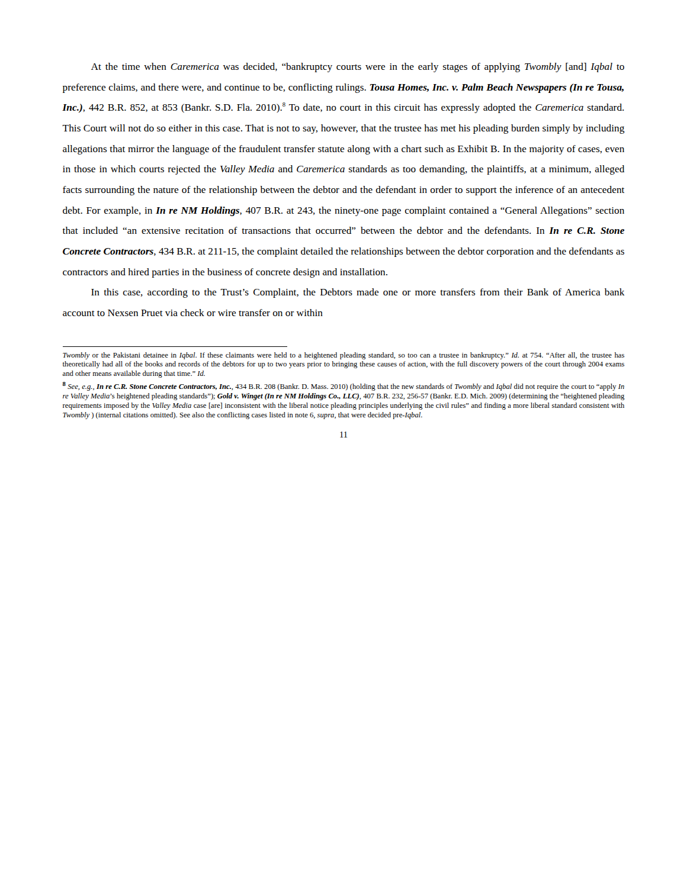At the time when Caremerica was decided, “bankruptcy courts were in the early stages of applying Twombly [and] Iqbal to preference claims, and there were, and continue to be, conflicting rulings. Tousa Homes, Inc. v. Palm Beach Newspapers (In re Tousa, Inc.), 442 B.R. 852, at 853 (Bankr. S.D. Fla. 2010).8 To date, no court in this circuit has expressly adopted the Caremerica standard. This Court will not do so either in this case. That is not to say, however, that the trustee has met his pleading burden simply by including allegations that mirror the language of the fraudulent transfer statute along with a chart such as Exhibit B. In the majority of cases, even in those in which courts rejected the Valley Media and Caremerica standards as too demanding, the plaintiffs, at a minimum, alleged facts surrounding the nature of the relationship between the debtor and the defendant in order to support the inference of an antecedent debt. For example, in In re NM Holdings, 407 B.R. at 243, the ninety-one page complaint contained a “General Allegations” section that included “an extensive recitation of transactions that occurred” between the debtor and the defendants. In In re C.R. Stone Concrete Contractors, 434 B.R. at 211-15, the complaint detailed the relationships between the debtor corporation and the defendants as contractors and hired parties in the business of concrete design and installation.
In this case, according to the Trust’s Complaint, the Debtors made one or more transfers from their Bank of America bank account to Nexsen Pruet via check or wire transfer on or within
Twombly or the Pakistani detainee in Iqbal. If these claimants were held to a heightened pleading standard, so too can a trustee in bankruptcy.” Id. at 754. “After all, the trustee has theoretically had all of the books and records of the debtors for up to two years prior to bringing these causes of action, with the full discovery powers of the court through 2004 exams and other means available during that time.” Id.
8 See, e.g., In re C.R. Stone Concrete Contractors, Inc., 434 B.R. 208 (Bankr. D. Mass. 2010) (holding that the new standards of Twombly and Iqbal did not require the court to “apply In re Valley Media’s heightened pleading standards”); Gold v. Winget (In re NM Holdings Co., LLC), 407 B.R. 232, 256-57 (Bankr. E.D. Mich. 2009) (determining the “heightened pleading requirements imposed by the Valley Media case [are] inconsistent with the liberal notice pleading principles underlying the civil rules” and finding a more liberal standard consistent with Twombly ) (internal citations omitted). See also the conflicting cases listed in note 6, supra, that were decided pre-Iqbal.
11